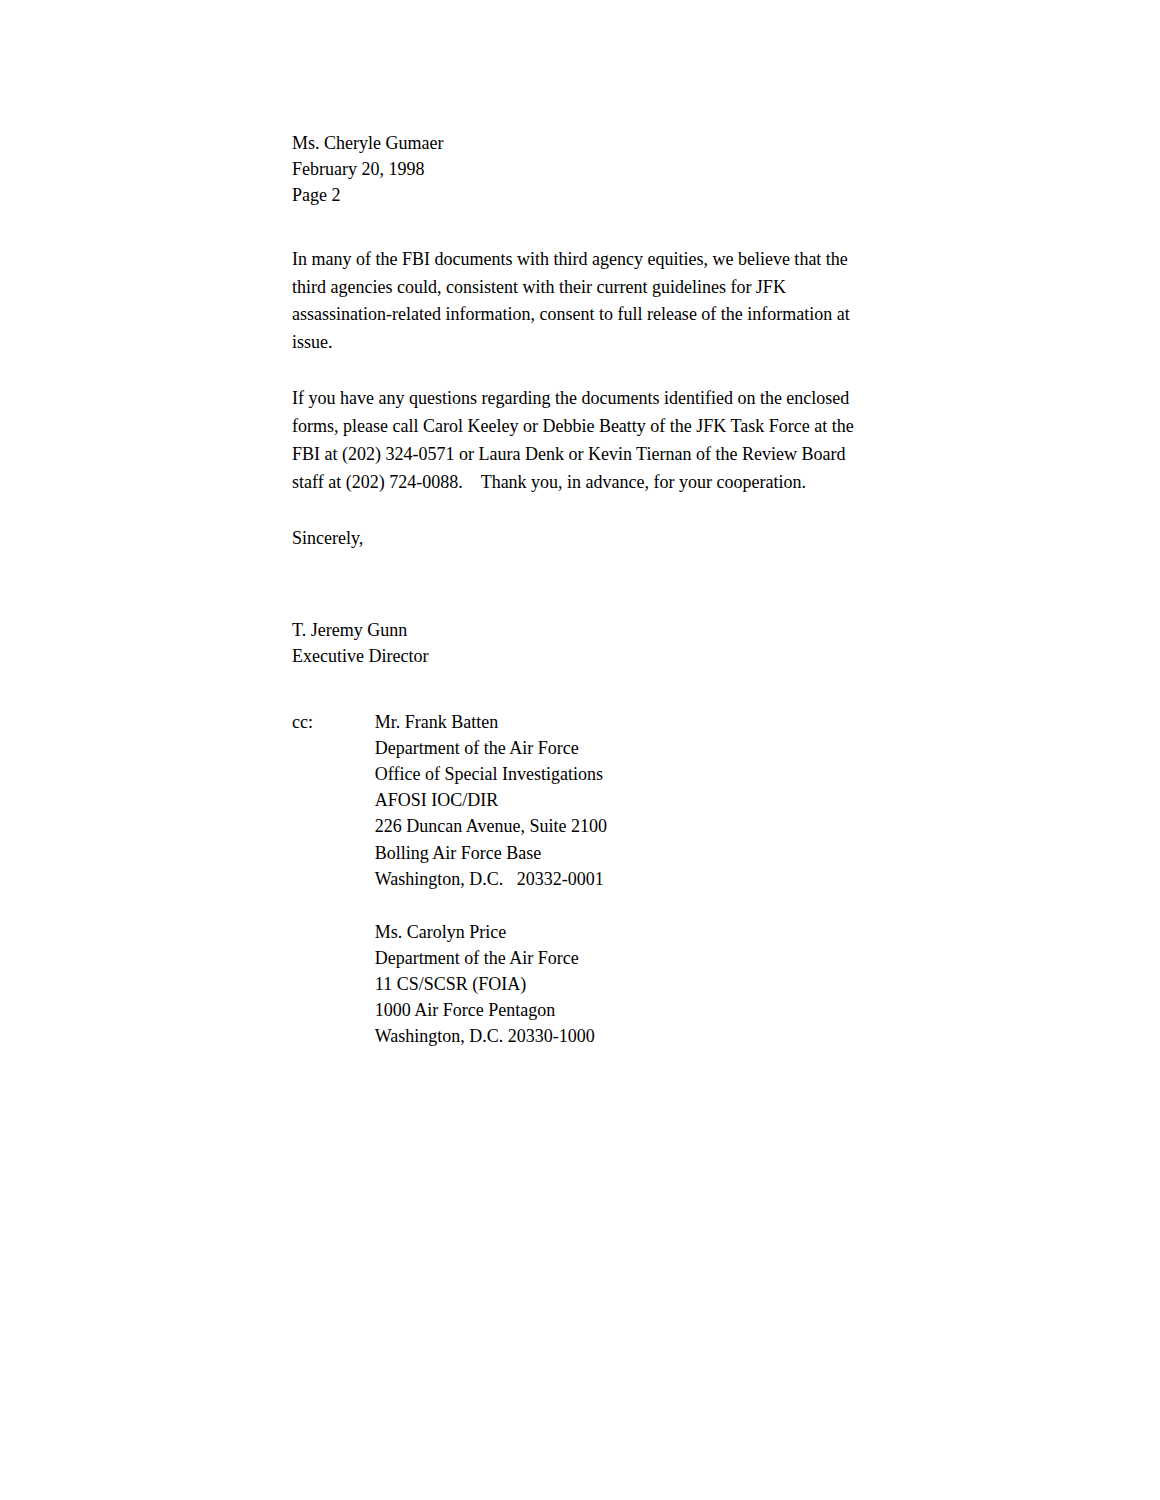Ms. Cheryle Gumaer
February 20, 1998
Page 2
In many of the FBI documents with third agency equities, we believe that the third agencies could, consistent with their current guidelines for JFK assassination-related information, consent to full release of the information at issue.
If you have any questions regarding the documents identified on the enclosed forms, please call Carol Keeley or Debbie Beatty of the JFK Task Force at the FBI at (202) 324-0571 or Laura Denk or Kevin Tiernan of the Review Board staff at (202) 724-0088. Thank you, in advance, for your cooperation.
Sincerely,
T. Jeremy Gunn
Executive Director
| cc: | Mr. Frank Batten Department of the Air Force Office of Special Investigations AFOSI IOC/DIR 226 Duncan Avenue, Suite 2100 Bolling Air Force Base Washington, D.C. 20332-0001 Ms. Carolyn Price Department of the Air Force 11 CS/SCSR (FOIA) 1000 Air Force Pentagon Washington, D.C. 20330-1000 |